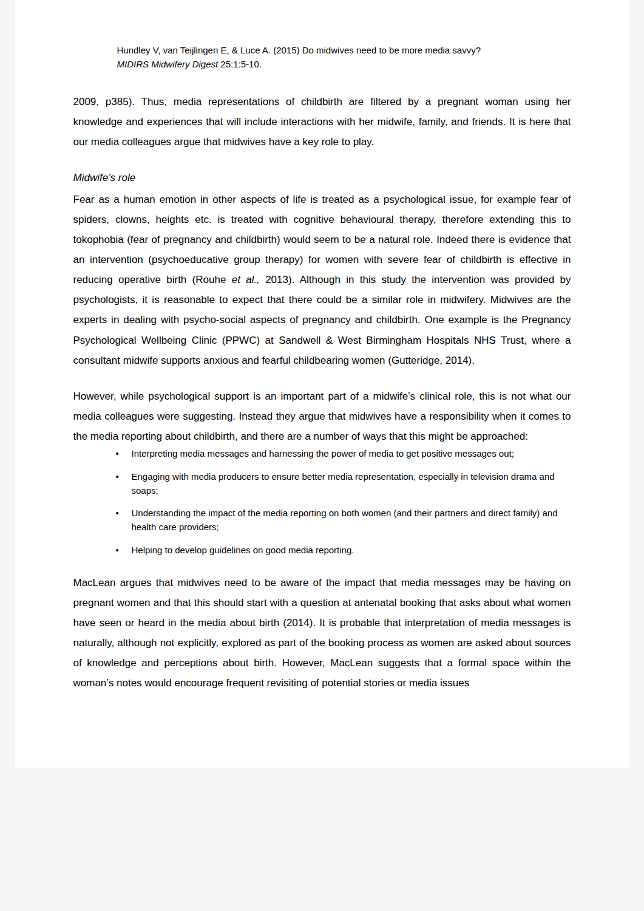Hundley V, van Teijlingen E, & Luce A. (2015) Do midwives need to be more media savvy?
MIDIRS Midwifery Digest 25:1:5-10.
2009, p385). Thus, media representations of childbirth are filtered by a pregnant woman using her knowledge and experiences that will include interactions with her midwife, family, and friends. It is here that our media colleagues argue that midwives have a key role to play.
Midwife’s role
Fear as a human emotion in other aspects of life is treated as a psychological issue, for example fear of spiders, clowns, heights etc. is treated with cognitive behavioural therapy, therefore extending this to tokophobia (fear of pregnancy and childbirth) would seem to be a natural role. Indeed there is evidence that an intervention (psychoeducative group therapy) for women with severe fear of childbirth is effective in reducing operative birth (Rouhe et al., 2013). Although in this study the intervention was provided by psychologists, it is reasonable to expect that there could be a similar role in midwifery. Midwives are the experts in dealing with psycho-social aspects of pregnancy and childbirth. One example is the Pregnancy Psychological Wellbeing Clinic (PPWC) at Sandwell & West Birmingham Hospitals NHS Trust, where a consultant midwife supports anxious and fearful childbearing women (Gutteridge, 2014).
However, while psychological support is an important part of a midwife’s clinical role, this is not what our media colleagues were suggesting. Instead they argue that midwives have a responsibility when it comes to the media reporting about childbirth, and there are a number of ways that this might be approached:
Interpreting media messages and harnessing the power of media to get positive messages out;
Engaging with media producers to ensure better media representation, especially in television drama and soaps;
Understanding the impact of the media reporting on both women (and their partners and direct family) and health care providers;
Helping to develop guidelines on good media reporting.
MacLean argues that midwives need to be aware of the impact that media messages may be having on pregnant women and that this should start with a question at antenatal booking that asks about what women have seen or heard in the media about birth (2014). It is probable that interpretation of media messages is naturally, although not explicitly, explored as part of the booking process as women are asked about sources of knowledge and perceptions about birth. However, MacLean suggests that a formal space within the woman’s notes would encourage frequent revisiting of potential stories or media issues